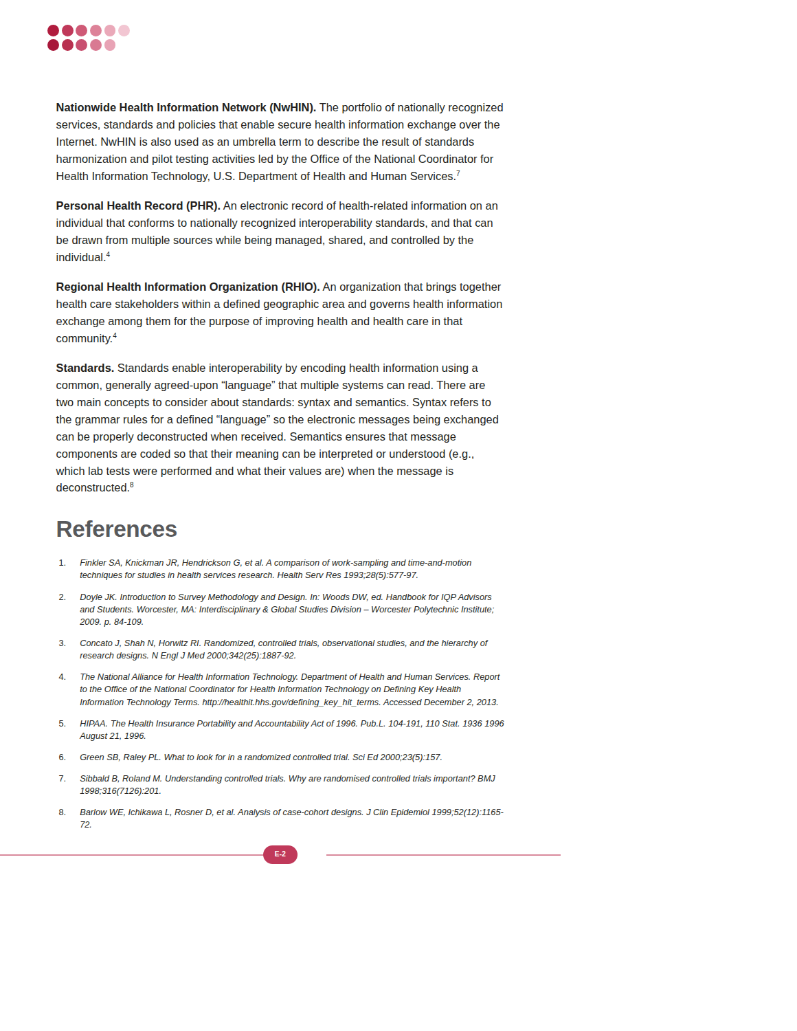Nationwide Health Information Network (NwHIN). The portfolio of nationally recognized services, standards and policies that enable secure health information exchange over the Internet. NwHIN is also used as an umbrella term to describe the result of standards harmonization and pilot testing activities led by the Office of the National Coordinator for Health Information Technology, U.S. Department of Health and Human Services.7
Personal Health Record (PHR). An electronic record of health-related information on an individual that conforms to nationally recognized interoperability standards, and that can be drawn from multiple sources while being managed, shared, and controlled by the individual.4
Regional Health Information Organization (RHIO). An organization that brings together health care stakeholders within a defined geographic area and governs health information exchange among them for the purpose of improving health and health care in that community.4
Standards. Standards enable interoperability by encoding health information using a common, generally agreed-upon “language” that multiple systems can read. There are two main concepts to consider about standards: syntax and semantics. Syntax refers to the grammar rules for a defined “language” so the electronic messages being exchanged can be properly deconstructed when received. Semantics ensures that message components are coded so that their meaning can be interpreted or understood (e.g., which lab tests were performed and what their values are) when the message is deconstructed.8
References
Finkler SA, Knickman JR, Hendrickson G, et al. A comparison of work-sampling and time-and-motion techniques for studies in health services research. Health Serv Res 1993;28(5):577-97.
Doyle JK. Introduction to Survey Methodology and Design. In: Woods DW, ed. Handbook for IQP Advisors and Students. Worcester, MA: Interdisciplinary & Global Studies Division – Worcester Polytechnic Institute; 2009. p. 84-109.
Concato J, Shah N, Horwitz RI. Randomized, controlled trials, observational studies, and the hierarchy of research designs. N Engl J Med 2000;342(25):1887-92.
The National Alliance for Health Information Technology. Department of Health and Human Services. Report to the Office of the National Coordinator for Health Information Technology on Defining Key Health Information Technology Terms. http://healthit.hhs.gov/defining_key_hit_terms. Accessed December 2, 2013.
HIPAA. The Health Insurance Portability and Accountability Act of 1996. Pub.L. 104-191, 110 Stat. 1936 1996 August 21, 1996.
Green SB, Raley PL. What to look for in a randomized controlled trial. Sci Ed 2000;23(5):157.
Sibbald B, Roland M. Understanding controlled trials. Why are randomised controlled trials important? BMJ 1998;316(7126):201.
Barlow WE, Ichikawa L, Rosner D, et al. Analysis of case-cohort designs. J Clin Epidemiol 1999;52(12):1165-72.
E-2